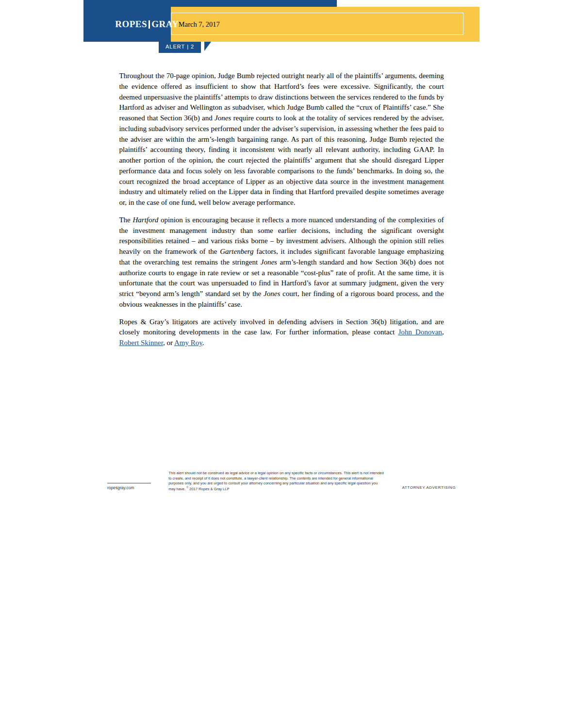ROPES GRAY
March 7, 2017
ALERT | 2
Throughout the 70-page opinion, Judge Bumb rejected outright nearly all of the plaintiffs’ arguments, deeming the evidence offered as insufficient to show that Hartford’s fees were excessive. Significantly, the court deemed unpersuasive the plaintiffs’ attempts to draw distinctions between the services rendered to the funds by Hartford as adviser and Wellington as subadviser, which Judge Bumb called the “crux of Plaintiffs’ case.” She reasoned that Section 36(b) and Jones require courts to look at the totality of services rendered by the adviser, including subadvisory services performed under the adviser’s supervision, in assessing whether the fees paid to the adviser are within the arm’s-length bargaining range. As part of this reasoning, Judge Bumb rejected the plaintiffs’ accounting theory, finding it inconsistent with nearly all relevant authority, including GAAP. In another portion of the opinion, the court rejected the plaintiffs’ argument that she should disregard Lipper performance data and focus solely on less favorable comparisons to the funds’ benchmarks. In doing so, the court recognized the broad acceptance of Lipper as an objective data source in the investment management industry and ultimately relied on the Lipper data in finding that Hartford prevailed despite sometimes average or, in the case of one fund, well below average performance.
The Hartford opinion is encouraging because it reflects a more nuanced understanding of the complexities of the investment management industry than some earlier decisions, including the significant oversight responsibilities retained – and various risks borne – by investment advisers. Although the opinion still relies heavily on the framework of the Gartenberg factors, it includes significant favorable language emphasizing that the overarching test remains the stringent Jones arm’s-length standard and how Section 36(b) does not authorize courts to engage in rate review or set a reasonable “cost-plus” rate of profit. At the same time, it is unfortunate that the court was unpersuaded to find in Hartford’s favor at summary judgment, given the very strict “beyond arm’s length” standard set by the Jones court, her finding of a rigorous board process, and the obvious weaknesses in the plaintiffs’ case.
Ropes & Gray’s litigators are actively involved in defending advisers in Section 36(b) litigation, and are closely monitoring developments in the case law. For further information, please contact John Donovan, Robert Skinner, or Amy Roy.
ropesgray.com
This alert should not be construed as legal advice or a legal opinion on any specific facts or circumstances. This alert is not intended to create, and receipt of it does not constitute, a lawyer-client relationship. The contents are intended for general informational purposes only, and you are urged to consult your attorney concerning any particular situation and any specific legal question you may have. © 2017 Ropes & Gray LLP
ATTORNEY ADVERTISING